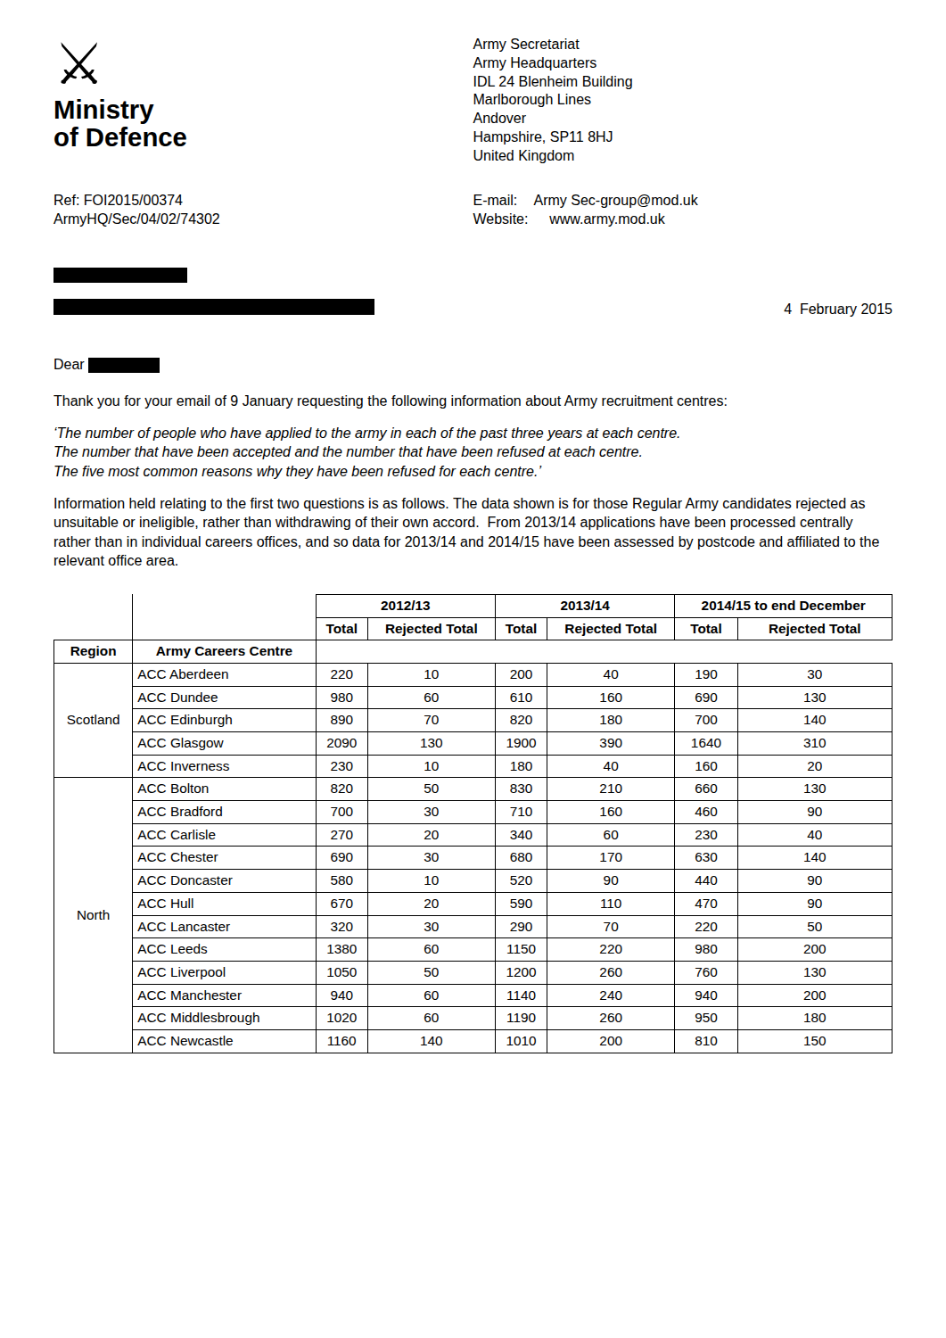⚔
Ministry
of Defence
Army Secretariat
Army Headquarters
IDL 24 Blenheim Building
Marlborough Lines
Andover
Hampshire, SP11 8HJ
United Kingdom
Ref: FOI2015/00374
ArmyHQ/Sec/04/02/74302
| E-mail: | Army Sec-group@mod.uk |
| Website: | www.army.mod.uk |
4 February 2015
Dear
Thank you for your email of 9 January requesting the following information about Army recruitment centres:
‘The number of people who have applied to the army in each of the past three years at each centre.
The number that have been accepted and the number that have been refused at each centre.
The five most common reasons why they have been refused for each centre.’
Information held relating to the first two questions is as follows. The data shown is for those Regular Army candidates rejected as unsuitable or ineligible, rather than withdrawing of their own accord. From 2013/14 applications have been processed centrally rather than in individual careers offices, and so data for 2013/14 and 2014/15 have been assessed by postcode and affiliated to the relevant office area.
| | | 2012/13 | 2013/14 | 2014/15 to end December |
| --- | --- | --- | --- | --- |
| Total | Rejected Total | Total | Rejected Total | Total | Rejected Total |
| Region | Army Careers Centre | |
| Scotland | ACC Aberdeen | 220 | 10 | 200 | 40 | 190 | 30 |
| ACC Dundee | 980 | 60 | 610 | 160 | 690 | 130 |
| ACC Edinburgh | 890 | 70 | 820 | 180 | 700 | 140 |
| ACC Glasgow | 2090 | 130 | 1900 | 390 | 1640 | 310 |
| ACC Inverness | 230 | 10 | 180 | 40 | 160 | 20 |
| North | ACC Bolton | 820 | 50 | 830 | 210 | 660 | 130 |
| ACC Bradford | 700 | 30 | 710 | 160 | 460 | 90 |
| ACC Carlisle | 270 | 20 | 340 | 60 | 230 | 40 |
| ACC Chester | 690 | 30 | 680 | 170 | 630 | 140 |
| ACC Doncaster | 580 | 10 | 520 | 90 | 440 | 90 |
| ACC Hull | 670 | 20 | 590 | 110 | 470 | 90 |
| ACC Lancaster | 320 | 30 | 290 | 70 | 220 | 50 |
| ACC Leeds | 1380 | 60 | 1150 | 220 | 980 | 200 |
| ACC Liverpool | 1050 | 50 | 1200 | 260 | 760 | 130 |
| ACC Manchester | 940 | 60 | 1140 | 240 | 940 | 200 |
| ACC Middlesbrough | 1020 | 60 | 1190 | 260 | 950 | 180 |
| ACC Newcastle | 1160 | 140 | 1010 | 200 | 810 | 150 |